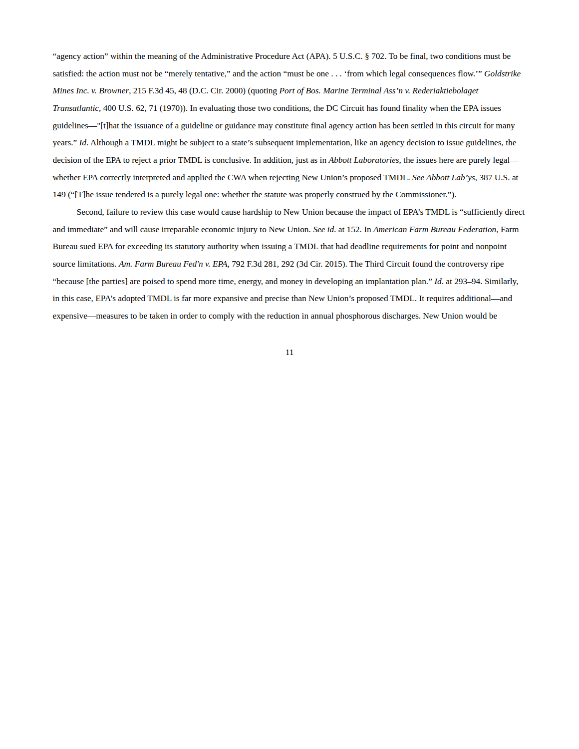“agency action” within the meaning of the Administrative Procedure Act (APA). 5 U.S.C. § 702. To be final, two conditions must be satisfied: the action must not be “merely tentative,” and the action “must be one . . . ‘from which legal consequences flow.’” Goldstrike Mines Inc. v. Browner, 215 F.3d 45, 48 (D.C. Cir. 2000) (quoting Port of Bos. Marine Terminal Ass’n v. Rederiaktiebolaget Transatlantic, 400 U.S. 62, 71 (1970)). In evaluating those two conditions, the DC Circuit has found finality when the EPA issues guidelines—"[t]hat the issuance of a guideline or guidance may constitute final agency action has been settled in this circuit for many years.” Id. Although a TMDL might be subject to a state’s subsequent implementation, like an agency decision to issue guidelines, the decision of the EPA to reject a prior TMDL is conclusive. In addition, just as in Abbott Laboratories, the issues here are purely legal—whether EPA correctly interpreted and applied the CWA when rejecting New Union’s proposed TMDL. See Abbott Lab’ys, 387 U.S. at 149 (“[T]he issue tendered is a purely legal one: whether the statute was properly construed by the Commissioner.”).
Second, failure to review this case would cause hardship to New Union because the impact of EPA’s TMDL is “sufficiently direct and immediate” and will cause irreparable economic injury to New Union. See id. at 152. In American Farm Bureau Federation, Farm Bureau sued EPA for exceeding its statutory authority when issuing a TMDL that had deadline requirements for point and nonpoint source limitations. Am. Farm Bureau Fed'n v. EPA, 792 F.3d 281, 292 (3d Cir. 2015). The Third Circuit found the controversy ripe “because [the parties] are poised to spend more time, energy, and money in developing an implantation plan.” Id. at 293–94. Similarly, in this case, EPA’s adopted TMDL is far more expansive and precise than New Union’s proposed TMDL. It requires additional—and expensive—measures to be taken in order to comply with the reduction in annual phosphorous discharges. New Union would be
11